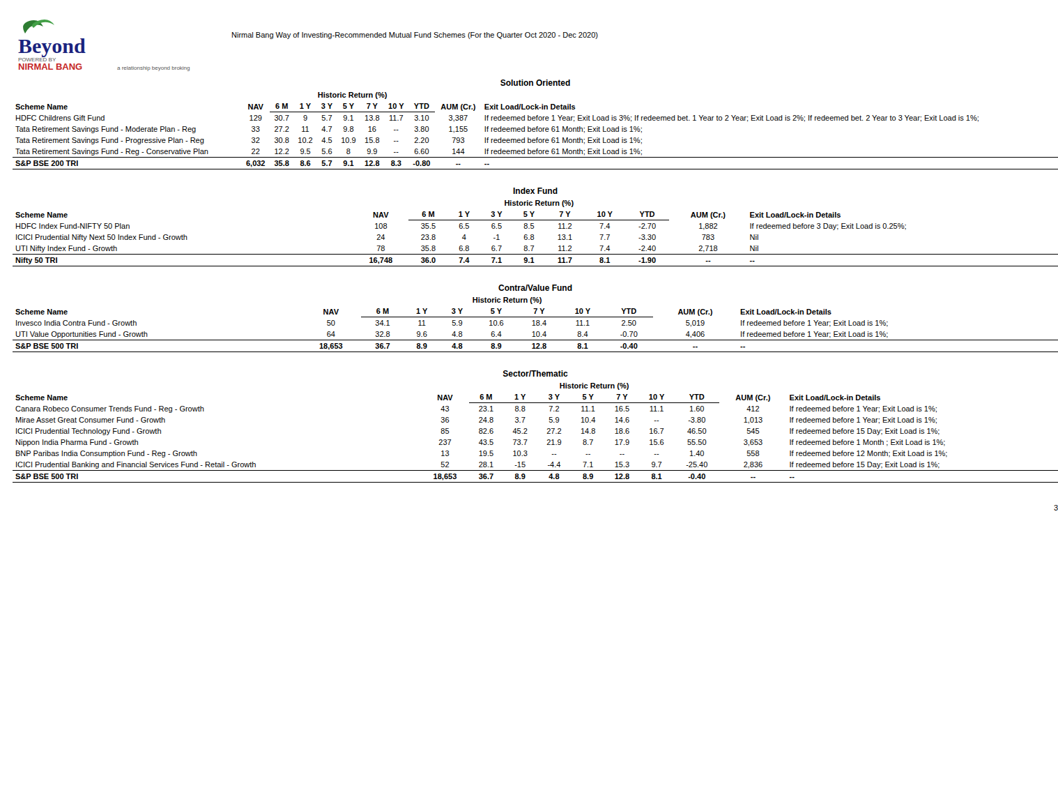Beyond POWERED BY NIRMAL BANG a relationship beyond broking
Nirmal Bang Way of Investing-Recommended Mutual Fund Schemes (For the Quarter Oct 2020 - Dec 2020)
Solution Oriented
| Scheme Name | NAV | Historic Return (%) | AUM (Cr.) | Exit Load/Lock-in Details |
| --- | --- | --- | --- | --- |
| 6 M | 1 Y | 3 Y | 5 Y | 7 Y | 10 Y | YTD |
| HDFC Childrens Gift Fund | 129 | 30.7 | 9 | 5.7 | 9.1 | 13.8 | 11.7 | 3.10 | 3,387 | If redeemed before 1 Year; Exit Load is 3%; If redeemed bet. 1 Year to 2 Year; Exit Load is 2%; If redeemed bet. 2 Year to 3 Year; Exit Load is 1%; |
| Tata Retirement Savings Fund - Moderate Plan - Reg | 33 | 27.2 | 11 | 4.7 | 9.8 | 16 | -- | 3.80 | 1,155 | If redeemed before 61 Month; Exit Load is 1%; |
| Tata Retirement Savings Fund - Progressive Plan - Reg | 32 | 30.8 | 10.2 | 4.5 | 10.9 | 15.8 | -- | 2.20 | 793 | If redeemed before 61 Month; Exit Load is 1%; |
| Tata Retirement Savings Fund - Reg - Conservative Plan | 22 | 12.2 | 9.5 | 5.6 | 8 | 9.9 | -- | 6.60 | 144 | If redeemed before 61 Month; Exit Load is 1%; |
| S&P BSE 200 TRI | 6,032 | 35.8 | 8.6 | 5.7 | 9.1 | 12.8 | 8.3 | -0.80 | -- | -- |
Index Fund
| Scheme Name | NAV | Historic Return (%) | AUM (Cr.) | Exit Load/Lock-in Details |
| --- | --- | --- | --- | --- |
| 6 M | 1 Y | 3 Y | 5 Y | 7 Y | 10 Y | YTD |
| HDFC Index Fund-NIFTY 50 Plan | 108 | 35.5 | 6.5 | 6.5 | 8.5 | 11.2 | 7.4 | -2.70 | 1,882 | If redeemed before 3 Day; Exit Load is 0.25%; |
| ICICI Prudential Nifty Next 50 Index Fund - Growth | 24 | 23.8 | 4 | -1 | 6.8 | 13.1 | 7.7 | -3.30 | 783 | Nil |
| UTI Nifty Index Fund - Growth | 78 | 35.8 | 6.8 | 6.7 | 8.7 | 11.2 | 7.4 | -2.40 | 2,718 | Nil |
| Nifty 50 TRI | 16,748 | 36.0 | 7.4 | 7.1 | 9.1 | 11.7 | 8.1 | -1.90 | -- | -- |
Contra/Value Fund
| Scheme Name | NAV | Historic Return (%) | AUM (Cr.) | Exit Load/Lock-in Details |
| --- | --- | --- | --- | --- |
| 6 M | 1 Y | 3 Y | 5 Y | 7 Y | 10 Y | YTD |
| Invesco India Contra Fund - Growth | 50 | 34.1 | 11 | 5.9 | 10.6 | 18.4 | 11.1 | 2.50 | 5,019 | If redeemed before 1 Year; Exit Load is 1%; |
| UTI Value Opportunities Fund - Growth | 64 | 32.8 | 9.6 | 4.8 | 6.4 | 10.4 | 8.4 | -0.70 | 4,406 | If redeemed before 1 Year; Exit Load is 1%; |
| S&P BSE 500 TRI | 18,653 | 36.7 | 8.9 | 4.8 | 8.9 | 12.8 | 8.1 | -0.40 | -- | -- |
Sector/Thematic
| Scheme Name | NAV | Historic Return (%) | AUM (Cr.) | Exit Load/Lock-in Details |
| --- | --- | --- | --- | --- |
| 6 M | 1 Y | 3 Y | 5 Y | 7 Y | 10 Y | YTD |
| Canara Robeco Consumer Trends Fund - Reg - Growth | 43 | 23.1 | 8.8 | 7.2 | 11.1 | 16.5 | 11.1 | 1.60 | 412 | If redeemed before 1 Year; Exit Load is 1%; |
| Mirae Asset Great Consumer Fund - Growth | 36 | 24.8 | 3.7 | 5.9 | 10.4 | 14.6 | -- | -3.80 | 1,013 | If redeemed before 1 Year; Exit Load is 1%; |
| ICICI Prudential Technology Fund - Growth | 85 | 82.6 | 45.2 | 27.2 | 14.8 | 18.6 | 16.7 | 46.50 | 545 | If redeemed before 15 Day; Exit Load is 1%; |
| Nippon India Pharma Fund - Growth | 237 | 43.5 | 73.7 | 21.9 | 8.7 | 17.9 | 15.6 | 55.50 | 3,653 | If redeemed before 1 Month ; Exit Load is 1%; |
| BNP Paribas India Consumption Fund - Reg - Growth | 13 | 19.5 | 10.3 | -- | -- | -- | -- | 1.40 | 558 | If redeemed before 12 Month; Exit Load is 1%; |
| ICICI Prudential Banking and Financial Services Fund - Retail - Growth | 52 | 28.1 | -15 | -4.4 | 7.1 | 15.3 | 9.7 | -25.40 | 2,836 | If redeemed before 15 Day; Exit Load is 1%; |
| S&P BSE 500 TRI | 18,653 | 36.7 | 8.9 | 4.8 | 8.9 | 12.8 | 8.1 | -0.40 | -- | -- |
3